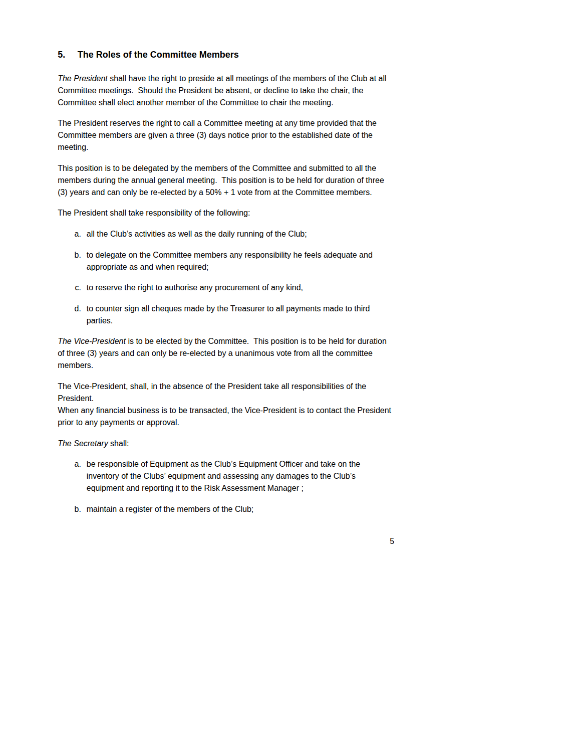5. The Roles of the Committee Members
The President shall have the right to preside at all meetings of the members of the Club at all
Committee meetings. Should the President be absent, or decline to take the chair, the Committee shall elect another member of the Committee to chair the meeting.
The President reserves the right to call a Committee meeting at any time provided that the Committee members are given a three (3) days notice prior to the established date of the meeting.
This position is to be delegated by the members of the Committee and submitted to all the members during the annual general meeting. This position is to be held for duration of three (3) years and can only be re-elected by a 50% + 1 vote from at the Committee members.
The President shall take responsibility of the following:
all the Club’s activities as well as the daily running of the Club;
to delegate on the Committee members any responsibility he feels adequate and appropriate as and when required;
to reserve the right to authorise any procurement of any kind,
to counter sign all cheques made by the Treasurer to all payments made to third parties.
The Vice-President is to be elected by the Committee. This position is to be held for duration of three (3) years and can only be re-elected by a unanimous vote from all the committee members.
The Vice-President, shall, in the absence of the President take all responsibilities of the President.
When any financial business is to be transacted, the Vice-President is to contact the President prior to any payments or approval.
The Secretary shall:
be responsible of Equipment as the Club’s Equipment Officer and take on the inventory of the Clubs’ equipment and assessing any damages to the Club’s equipment and reporting it to the Risk Assessment Manager ;
maintain a register of the members of the Club;
5